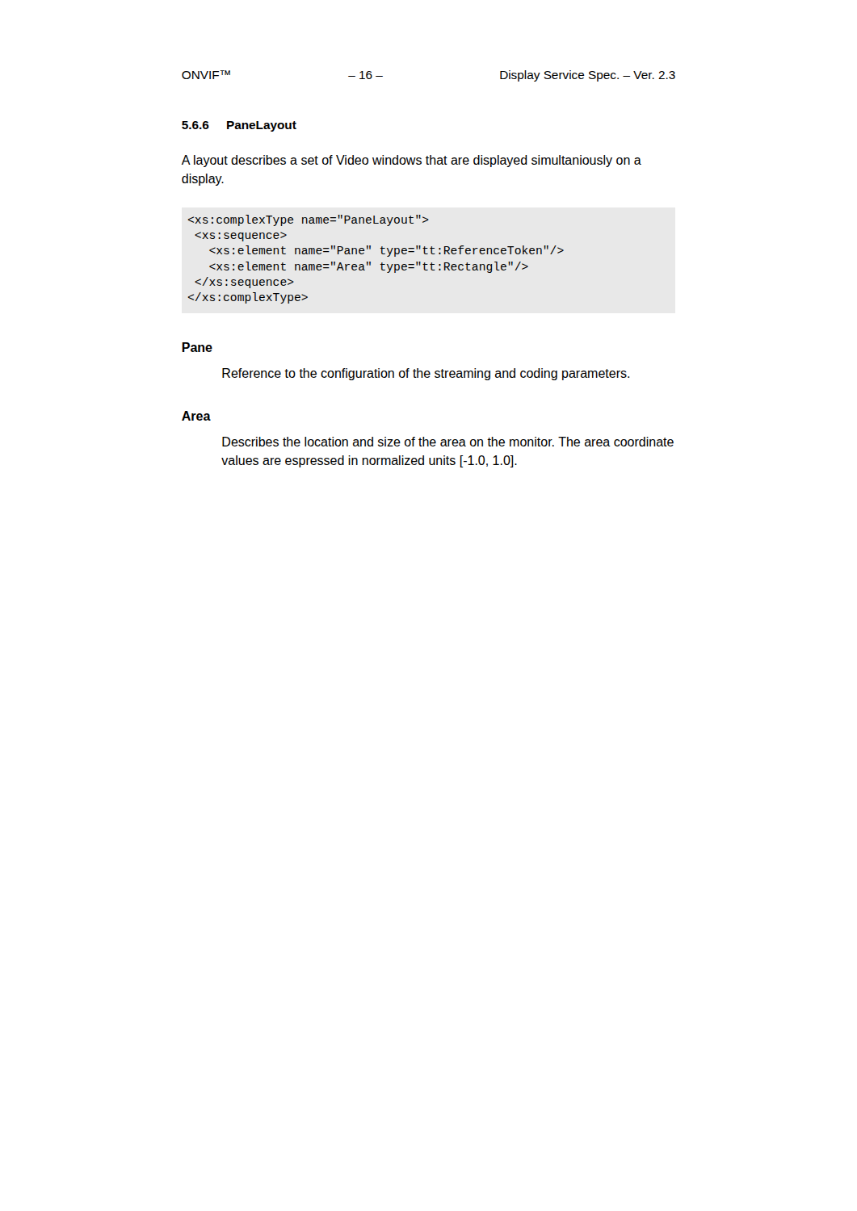ONVIF™
– 16 –
Display Service Spec. – Ver. 2.3
5.6.6 PaneLayout
A layout describes a set of Video windows that are displayed simultaniously on a display.
<xs:complexType name="PaneLayout">
 <xs:sequence>
   <xs:element name="Pane" type="tt:ReferenceToken"/>
   <xs:element name="Area" type="tt:Rectangle"/>
 </xs:sequence>
</xs:complexType>
Pane
Reference to the configuration of the streaming and coding parameters.
Area
Describes the location and size of the area on the monitor. The area coordinate values are espressed in normalized units [-1.0, 1.0].